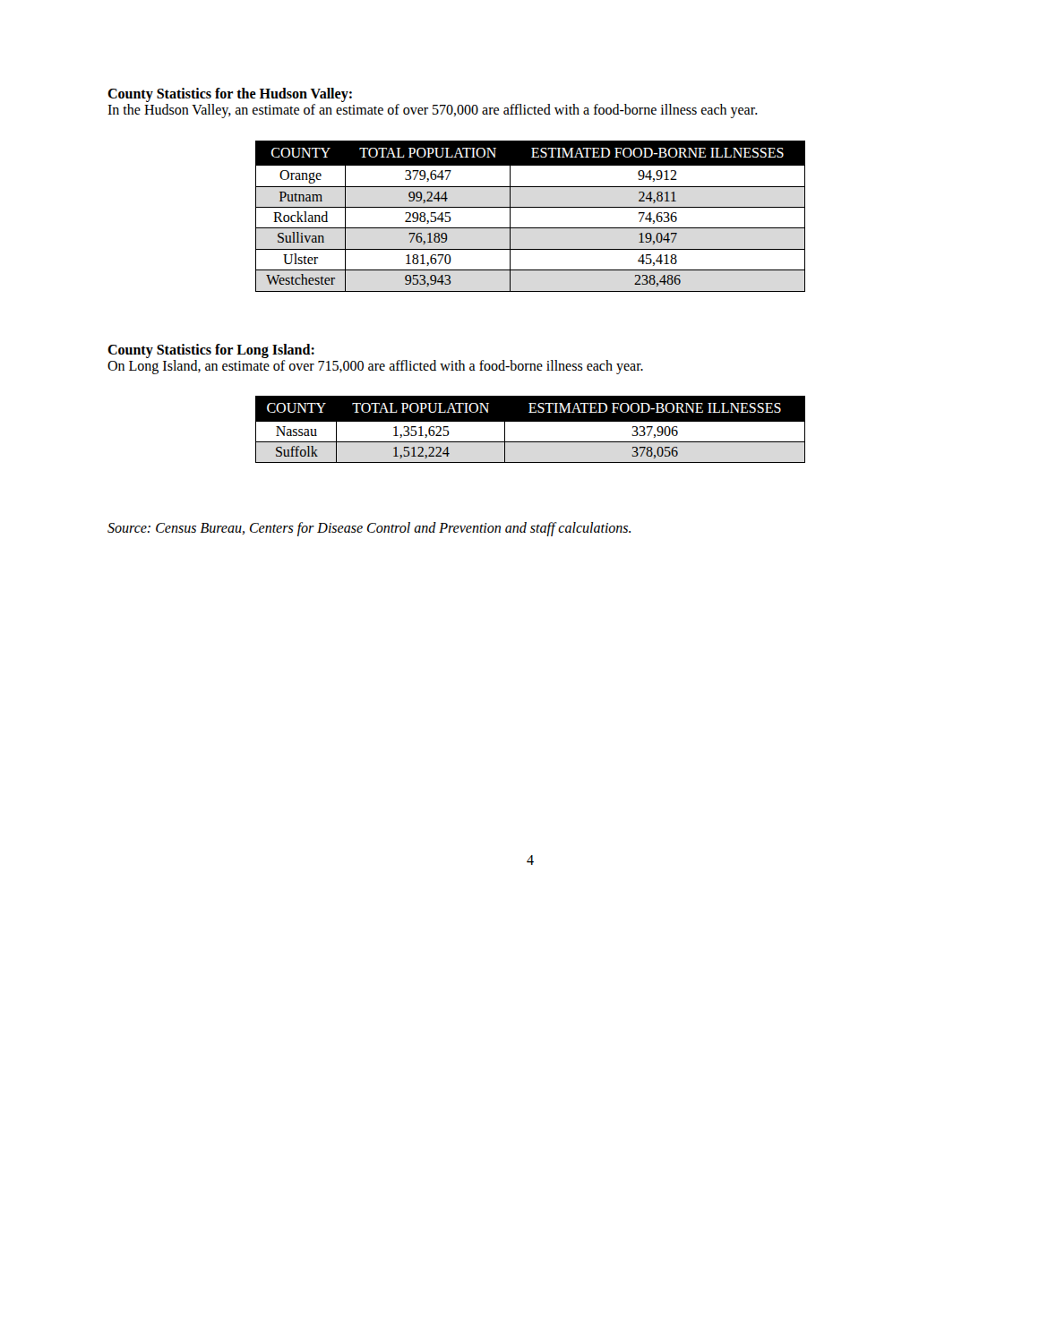County Statistics for the Hudson Valley:
In the Hudson Valley, an estimate of an estimate of over 570,000 are afflicted with a food-borne illness each year.
| COUNTY | TOTAL POPULATION | ESTIMATED FOOD-BORNE ILLNESSES |
| --- | --- | --- |
| Orange | 379,647 | 94,912 |
| Putnam | 99,244 | 24,811 |
| Rockland | 298,545 | 74,636 |
| Sullivan | 76,189 | 19,047 |
| Ulster | 181,670 | 45,418 |
| Westchester | 953,943 | 238,486 |
County Statistics for Long Island:
On Long Island, an estimate of over 715,000 are afflicted with a food-borne illness each year.
| COUNTY | TOTAL POPULATION | ESTIMATED FOOD-BORNE ILLNESSES |
| --- | --- | --- |
| Nassau | 1,351,625 | 337,906 |
| Suffolk | 1,512,224 | 378,056 |
Source: Census Bureau, Centers for Disease Control and Prevention and staff calculations.
4